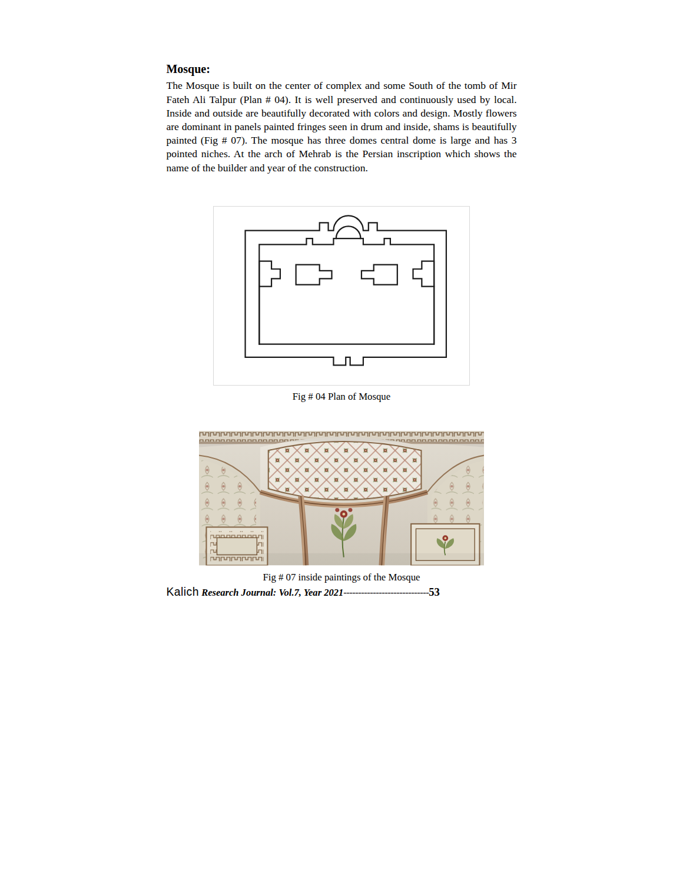Mosque:
The Mosque is built on the center of complex and some South of the tomb of Mir Fateh Ali Talpur (Plan # 04). It is well preserved and continuously used by local. Inside and outside are beautifully decorated with colors and design. Mostly flowers are dominant in panels painted fringes seen in drum and inside, shams is beautifully painted (Fig # 07). The mosque has three domes central dome is large and has 3 pointed niches. At the arch of Mehrab is the Persian inscription which shows the name of the builder and year of the construction.
Fig # 04 Plan of Mosque
Fig # 07 inside paintings of the Mosque
Kalich Research Journal: Vol.7, Year 2021-----------------------------53